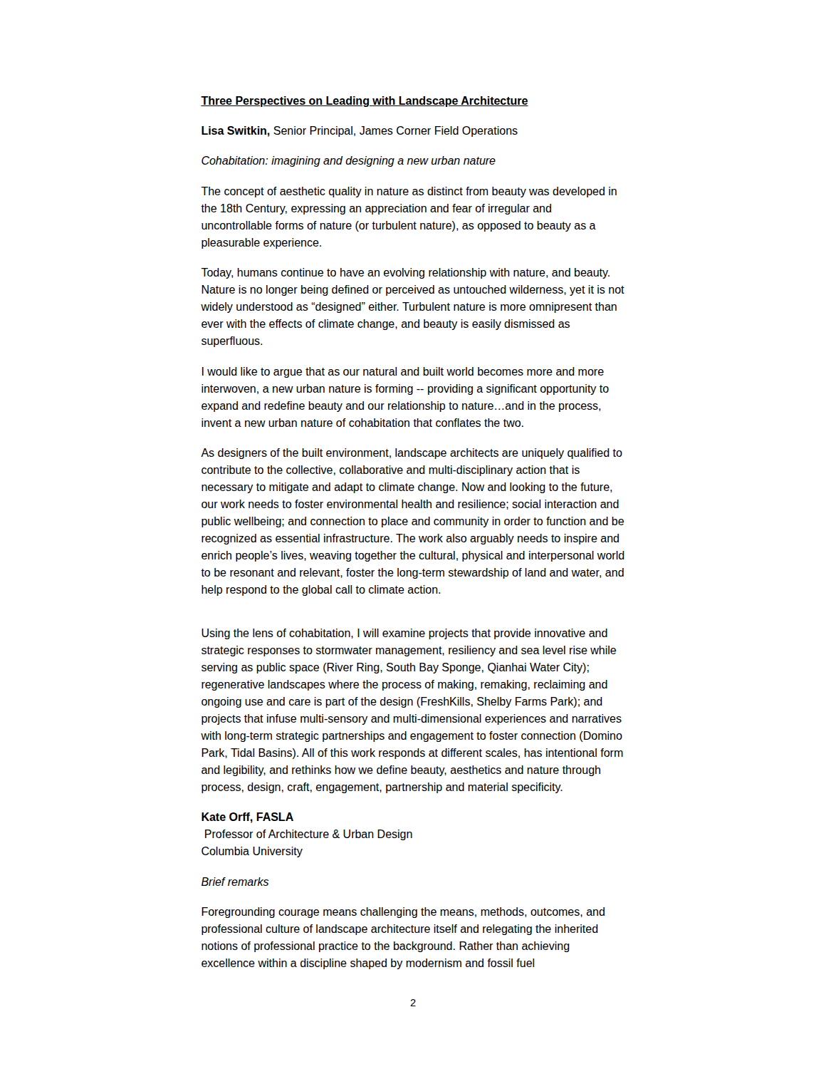Three Perspectives on Leading with Landscape Architecture
Lisa Switkin, Senior Principal, James Corner Field Operations
Cohabitation: imagining and designing a new urban nature
The concept of aesthetic quality in nature as distinct from beauty was developed in the 18th Century, expressing an appreciation and fear of irregular and uncontrollable forms of nature (or turbulent nature), as opposed to beauty as a pleasurable experience.
Today, humans continue to have an evolving relationship with nature, and beauty. Nature is no longer being defined or perceived as untouched wilderness, yet it is not widely understood as “designed” either. Turbulent nature is more omnipresent than ever with the effects of climate change, and beauty is easily dismissed as superfluous.
I would like to argue that as our natural and built world becomes more and more interwoven, a new urban nature is forming -- providing a significant opportunity to expand and redefine beauty and our relationship to nature…and in the process, invent a new urban nature of cohabitation that conflates the two.
As designers of the built environment, landscape architects are uniquely qualified to contribute to the collective, collaborative and multi-disciplinary action that is necessary to mitigate and adapt to climate change. Now and looking to the future, our work needs to foster environmental health and resilience; social interaction and public wellbeing; and connection to place and community in order to function and be recognized as essential infrastructure. The work also arguably needs to inspire and enrich people’s lives, weaving together the cultural, physical and interpersonal world to be resonant and relevant, foster the long-term stewardship of land and water, and help respond to the global call to climate action.
Using the lens of cohabitation, I will examine projects that provide innovative and strategic responses to stormwater management, resiliency and sea level rise while serving as public space (River Ring, South Bay Sponge, Qianhai Water City); regenerative landscapes where the process of making, remaking, reclaiming and ongoing use and care is part of the design (FreshKills, Shelby Farms Park); and projects that infuse multi-sensory and multi-dimensional experiences and narratives with long-term strategic partnerships and engagement to foster connection (Domino Park, Tidal Basins). All of this work responds at different scales, has intentional form and legibility, and rethinks how we define beauty, aesthetics and nature through process, design, craft, engagement, partnership and material specificity.
Kate Orff, FASLA
Professor of Architecture & Urban Design
Columbia University
Brief remarks
Foregrounding courage means challenging the means, methods, outcomes, and professional culture of landscape architecture itself and relegating the inherited notions of professional practice to the background. Rather than achieving excellence within a discipline shaped by modernism and fossil fuel
2